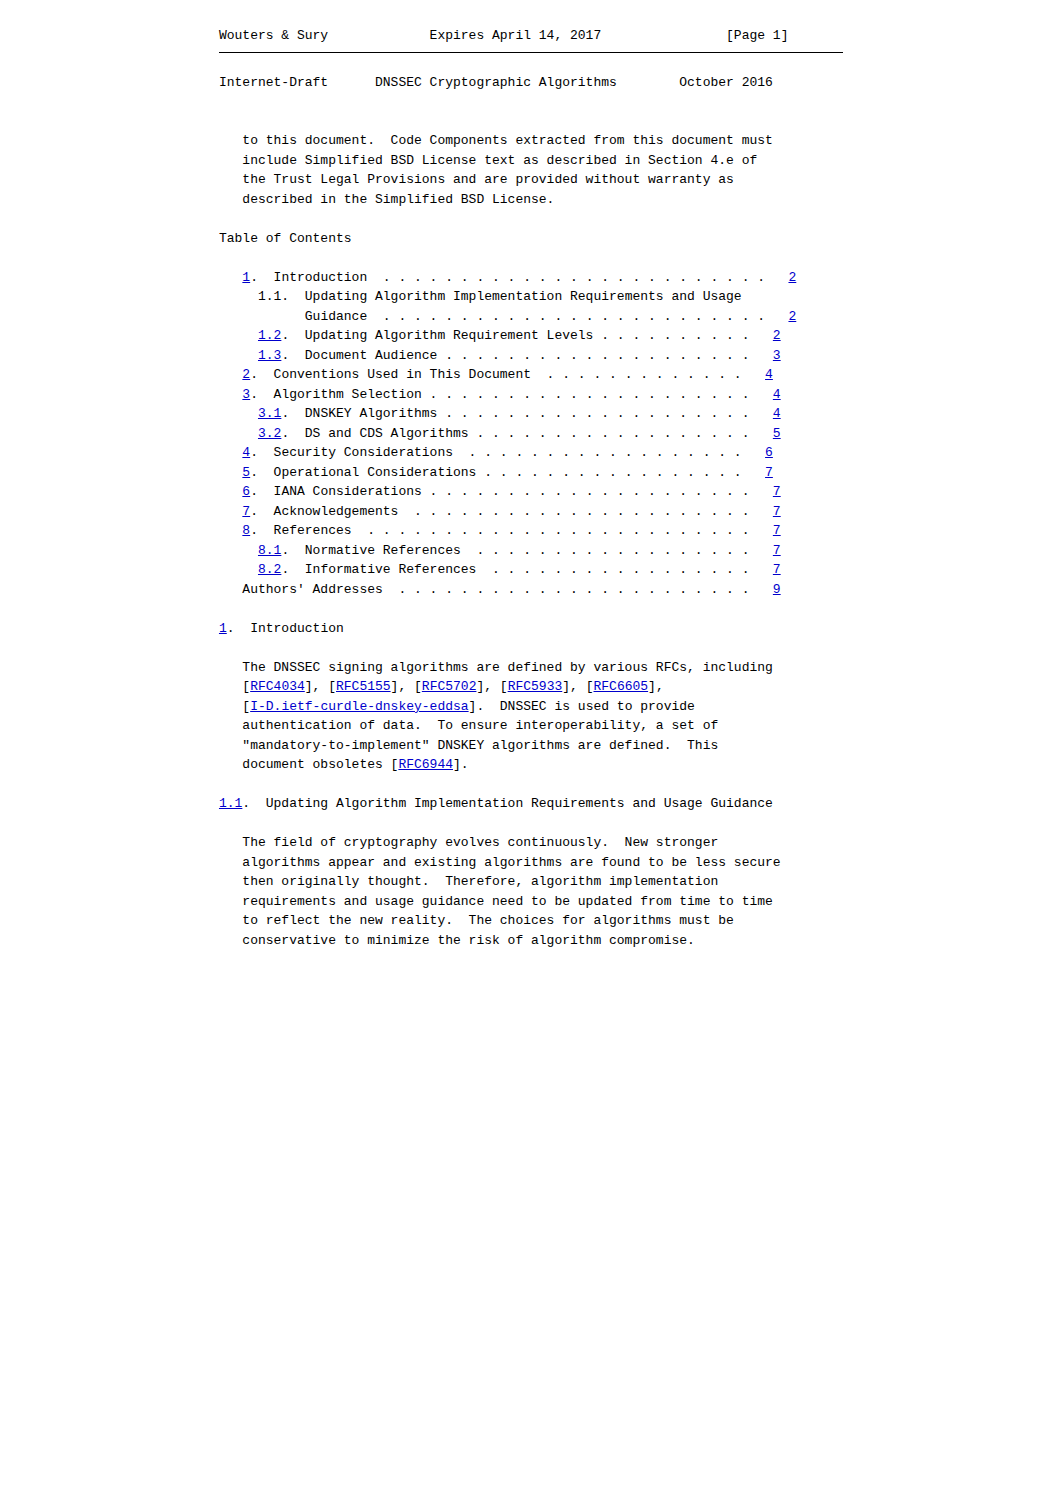Wouters & Sury             Expires April 14, 2017                [Page 1]
Internet-Draft      DNSSEC Cryptographic Algorithms        October 2016


   to this document.  Code Components extracted from this document must
   include Simplified BSD License text as described in Section 4.e of
   the Trust Legal Provisions and are provided without warranty as
   described in the Simplified BSD License.

Table of Contents

   1.  Introduction  . . . . . . . . . . . . . . . . . . . . . . . . .   2
     1.1.  Updating Algorithm Implementation Requirements and Usage
           Guidance  . . . . . . . . . . . . . . . . . . . . . . . . .   2
     1.2.  Updating Algorithm Requirement Levels . . . . . . . . . .   2
     1.3.  Document Audience . . . . . . . . . . . . . . . . . . . .   3
   2.  Conventions Used in This Document  . . . . . . . . . . . . .   4
   3.  Algorithm Selection . . . . . . . . . . . . . . . . . . . . .   4
     3.1.  DNSKEY Algorithms . . . . . . . . . . . . . . . . . . . .   4
     3.2.  DS and CDS Algorithms . . . . . . . . . . . . . . . . . .   5
   4.  Security Considerations  . . . . . . . . . . . . . . . . . .   6
   5.  Operational Considerations . . . . . . . . . . . . . . . . .   7
   6.  IANA Considerations . . . . . . . . . . . . . . . . . . . . .   7
   7.  Acknowledgements  . . . . . . . . . . . . . . . . . . . . . .   7
   8.  References  . . . . . . . . . . . . . . . . . . . . . . . . .   7
     8.1.  Normative References  . . . . . . . . . . . . . . . . . .   7
     8.2.  Informative References  . . . . . . . . . . . . . . . . .   7
   Authors' Addresses  . . . . . . . . . . . . . . . . . . . . . . .   9

 1.  Introduction

   The DNSSEC signing algorithms are defined by various RFCs, including
   [RFC4034], [RFC5155], [RFC5702], [RFC5933], [RFC6605],
   [I-D.ietf-curdle-dnskey-eddsa].  DNSSEC is used to provide
   authentication of data.  To ensure interoperability, a set of
   "mandatory-to-implement" DNSKEY algorithms are defined.  This
   document obsoletes [RFC6944].

 1.1.  Updating Algorithm Implementation Requirements and Usage Guidance

   The field of cryptography evolves continuously.  New stronger
   algorithms appear and existing algorithms are found to be less secure
   then originally thought.  Therefore, algorithm implementation
   requirements and usage guidance need to be updated from time to time
   to reflect the new reality.  The choices for algorithms must be
   conservative to minimize the risk of algorithm compromise.